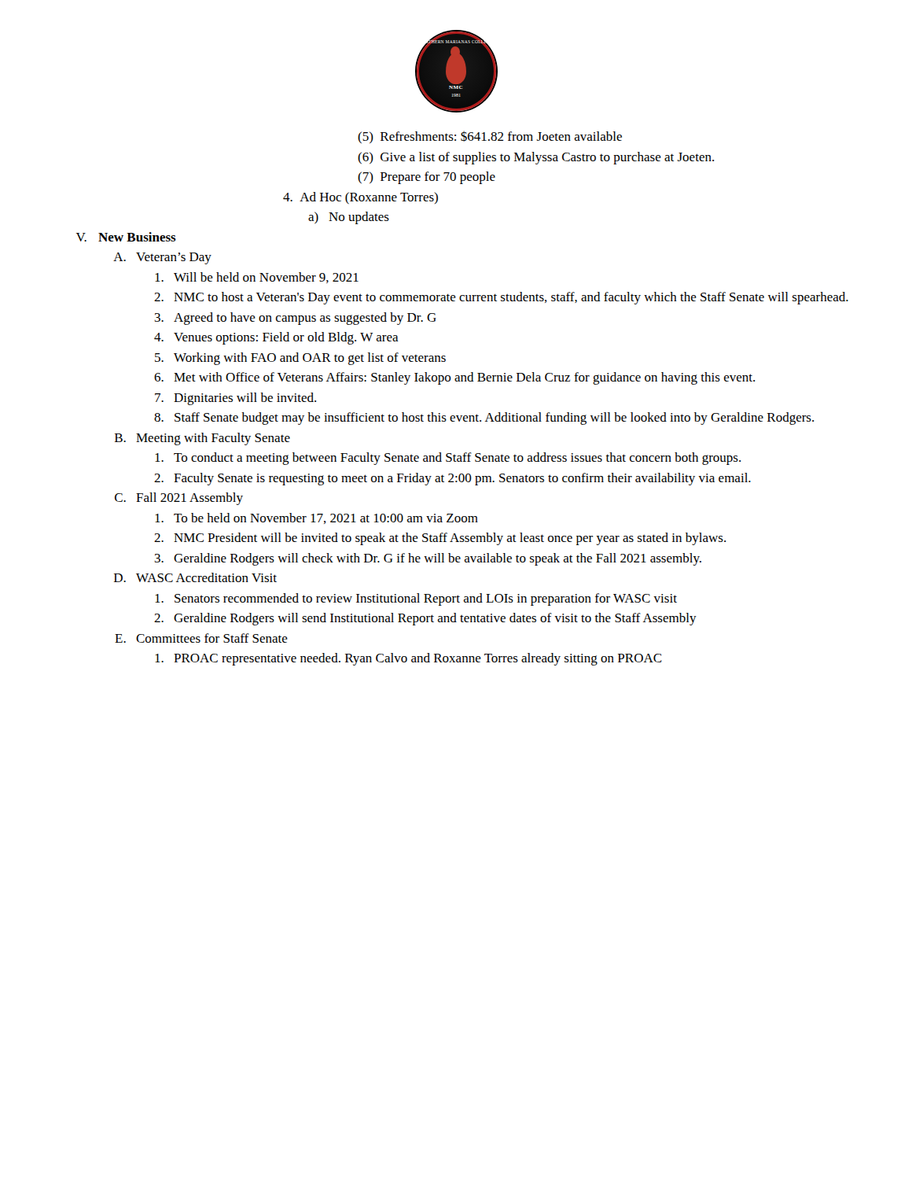NORTHERN MARIANAS COLLEGE
NMC
1981
(5) Refreshments: $641.82 from Joeten available
(6) Give a list of supplies to Malyssa Castro to purchase at Joeten.
(7) Prepare for 70 people
4. Ad Hoc (Roxanne Torres)
a) No updates
New Business
Veteran’s Day
Will be held on November 9, 2021
NMC to host a Veteran's Day event to commemorate current students, staff, and faculty which the Staff Senate will spearhead.
Agreed to have on campus as suggested by Dr. G
Venues options: Field or old Bldg. W area
Working with FAO and OAR to get list of veterans
Met with Office of Veterans Affairs: Stanley Iakopo and Bernie Dela Cruz for guidance on having this event.
Dignitaries will be invited.
Staff Senate budget may be insufficient to host this event. Additional funding will be looked into by Geraldine Rodgers.
Meeting with Faculty Senate
To conduct a meeting between Faculty Senate and Staff Senate to address issues that concern both groups.
Faculty Senate is requesting to meet on a Friday at 2:00 pm. Senators to confirm their availability via email.
Fall 2021 Assembly
To be held on November 17, 2021 at 10:00 am via Zoom
NMC President will be invited to speak at the Staff Assembly at least once per year as stated in bylaws.
Geraldine Rodgers will check with Dr. G if he will be available to speak at the Fall 2021 assembly.
WASC Accreditation Visit
Senators recommended to review Institutional Report and LOIs in preparation for WASC visit
Geraldine Rodgers will send Institutional Report and tentative dates of visit to the Staff Assembly
Committees for Staff Senate
PROAC representative needed. Ryan Calvo and Roxanne Torres already sitting on PROAC